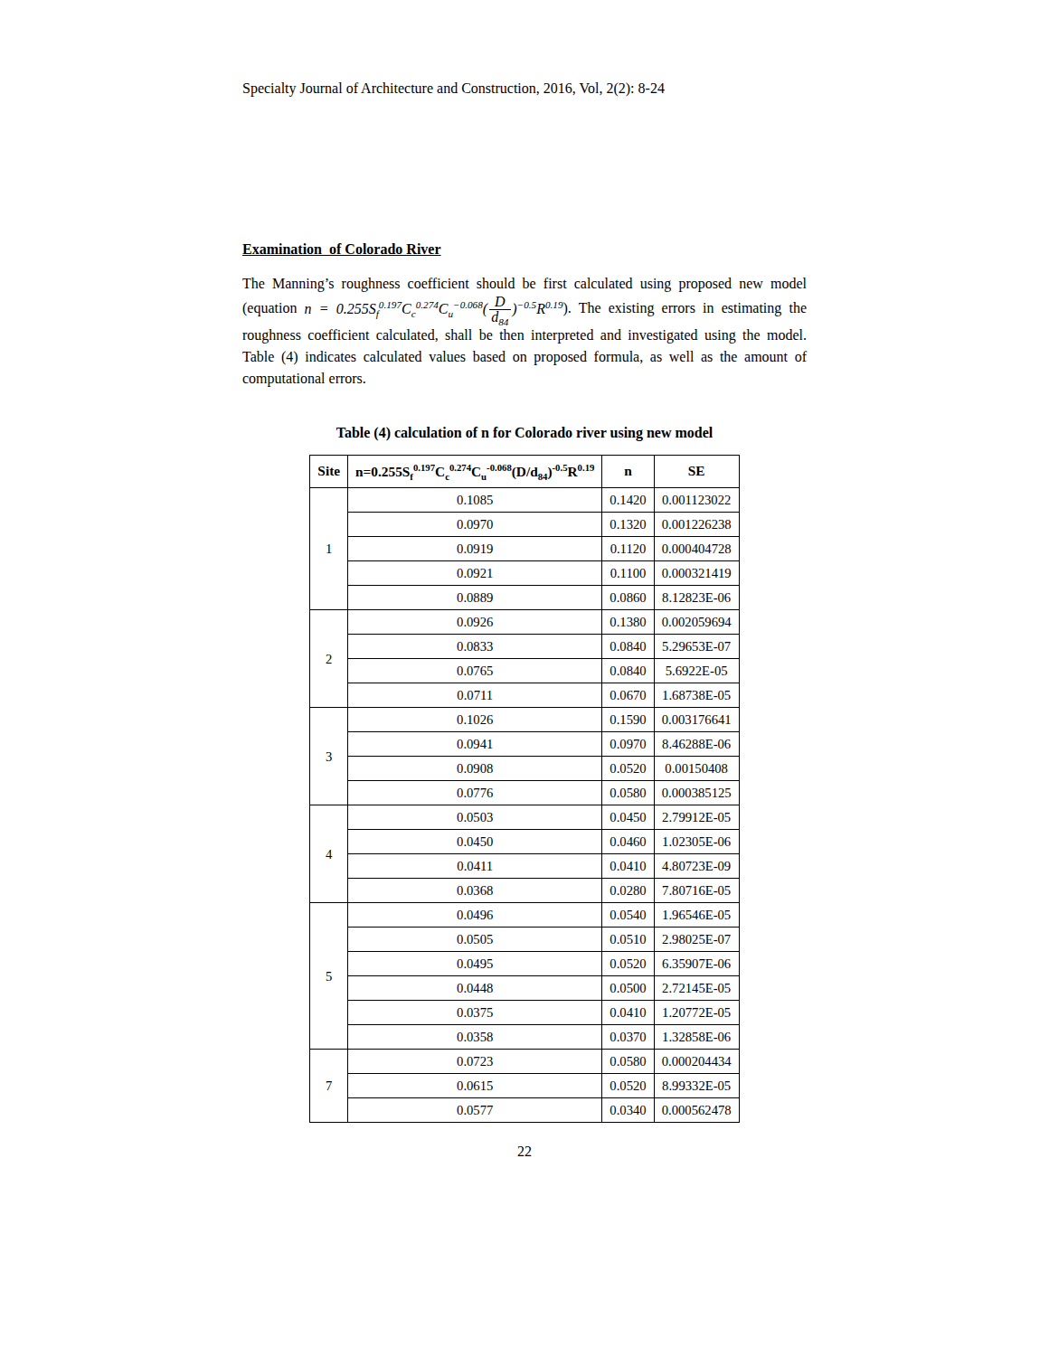Specialty Journal of Architecture and Construction, 2016, Vol, 2(2): 8-24
Examination of Colorado River
The Manning’s roughness coefficient should be first calculated using proposed new model (equation n = 0.255Sf0.197Cc0.274Cu−0.068(Dd84)−0.5R0.19). The existing errors in estimating the roughness coefficient calculated, shall be then interpreted and investigated using the model. Table (4) indicates calculated values based on proposed formula, as well as the amount of computational errors.
Table (4) calculation of n for Colorado river using new model
| Site | n=0.255S f 0.197 C c 0.274 C u -0.068 (D/d 84 ) -0.5 R 0.19 | n | SE |
| --- | --- | --- | --- |
| 1 | 0.1085 | 0.1420 | 0.001123022 |
| 0.0970 | 0.1320 | 0.001226238 |
| 0.0919 | 0.1120 | 0.000404728 |
| 0.0921 | 0.1100 | 0.000321419 |
| 0.0889 | 0.0860 | 8.12823E-06 |
| 2 | 0.0926 | 0.1380 | 0.002059694 |
| 0.0833 | 0.0840 | 5.29653E-07 |
| 0.0765 | 0.0840 | 5.6922E-05 |
| 0.0711 | 0.0670 | 1.68738E-05 |
| 3 | 0.1026 | 0.1590 | 0.003176641 |
| 0.0941 | 0.0970 | 8.46288E-06 |
| 0.0908 | 0.0520 | 0.00150408 |
| 0.0776 | 0.0580 | 0.000385125 |
| 4 | 0.0503 | 0.0450 | 2.79912E-05 |
| 0.0450 | 0.0460 | 1.02305E-06 |
| 0.0411 | 0.0410 | 4.80723E-09 |
| 0.0368 | 0.0280 | 7.80716E-05 |
| 5 | 0.0496 | 0.0540 | 1.96546E-05 |
| 0.0505 | 0.0510 | 2.98025E-07 |
| 0.0495 | 0.0520 | 6.35907E-06 |
| 0.0448 | 0.0500 | 2.72145E-05 |
| 0.0375 | 0.0410 | 1.20772E-05 |
| 0.0358 | 0.0370 | 1.32858E-06 |
| 7 | 0.0723 | 0.0580 | 0.000204434 |
| 0.0615 | 0.0520 | 8.99332E-05 |
| 0.0577 | 0.0340 | 0.000562478 |
22